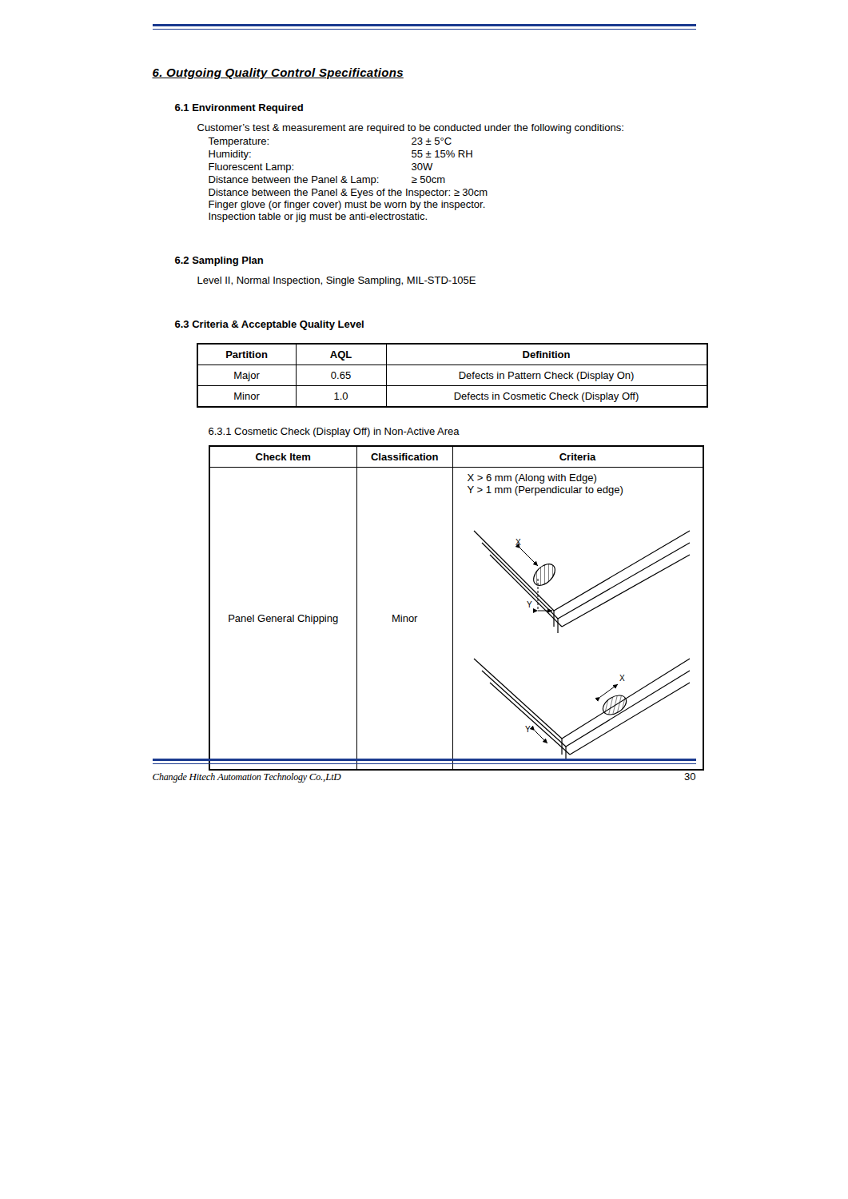6. Outgoing Quality Control Specifications
6.1 Environment Required
Customer’s test & measurement are required to be conducted under the following conditions:
| Temperature: | 23 ± 5°C |
| Humidity: | 55 ± 15% RH |
| Fluorescent Lamp: | 30W |
| Distance between the Panel & Lamp: | ≥ 50cm |
Distance between the Panel & Eyes of the Inspector: ≥ 30cm
Finger glove (or finger cover) must be worn by the inspector.
Inspection table or jig must be anti-electrostatic.
6.2 Sampling Plan
Level II, Normal Inspection, Single Sampling, MIL-STD-105E
6.3 Criteria & Acceptable Quality Level
| Partition | AQL | Definition |
| --- | --- | --- |
| Major | 0.65 | Defects in Pattern Check (Display On) |
| Minor | 1.0 | Defects in Cosmetic Check (Display Off) |
6.3.1 Cosmetic Check (Display Off) in Non-Active Area
| Check Item | Classification | Criteria |
| --- | --- | --- |
| Panel General Chipping | Minor | X > 6 mm (Along with Edge) Y > 1 mm (Perpendicular to edge) X Y X Y |
Changde Hitech Automation Technology Co.,LtD
30